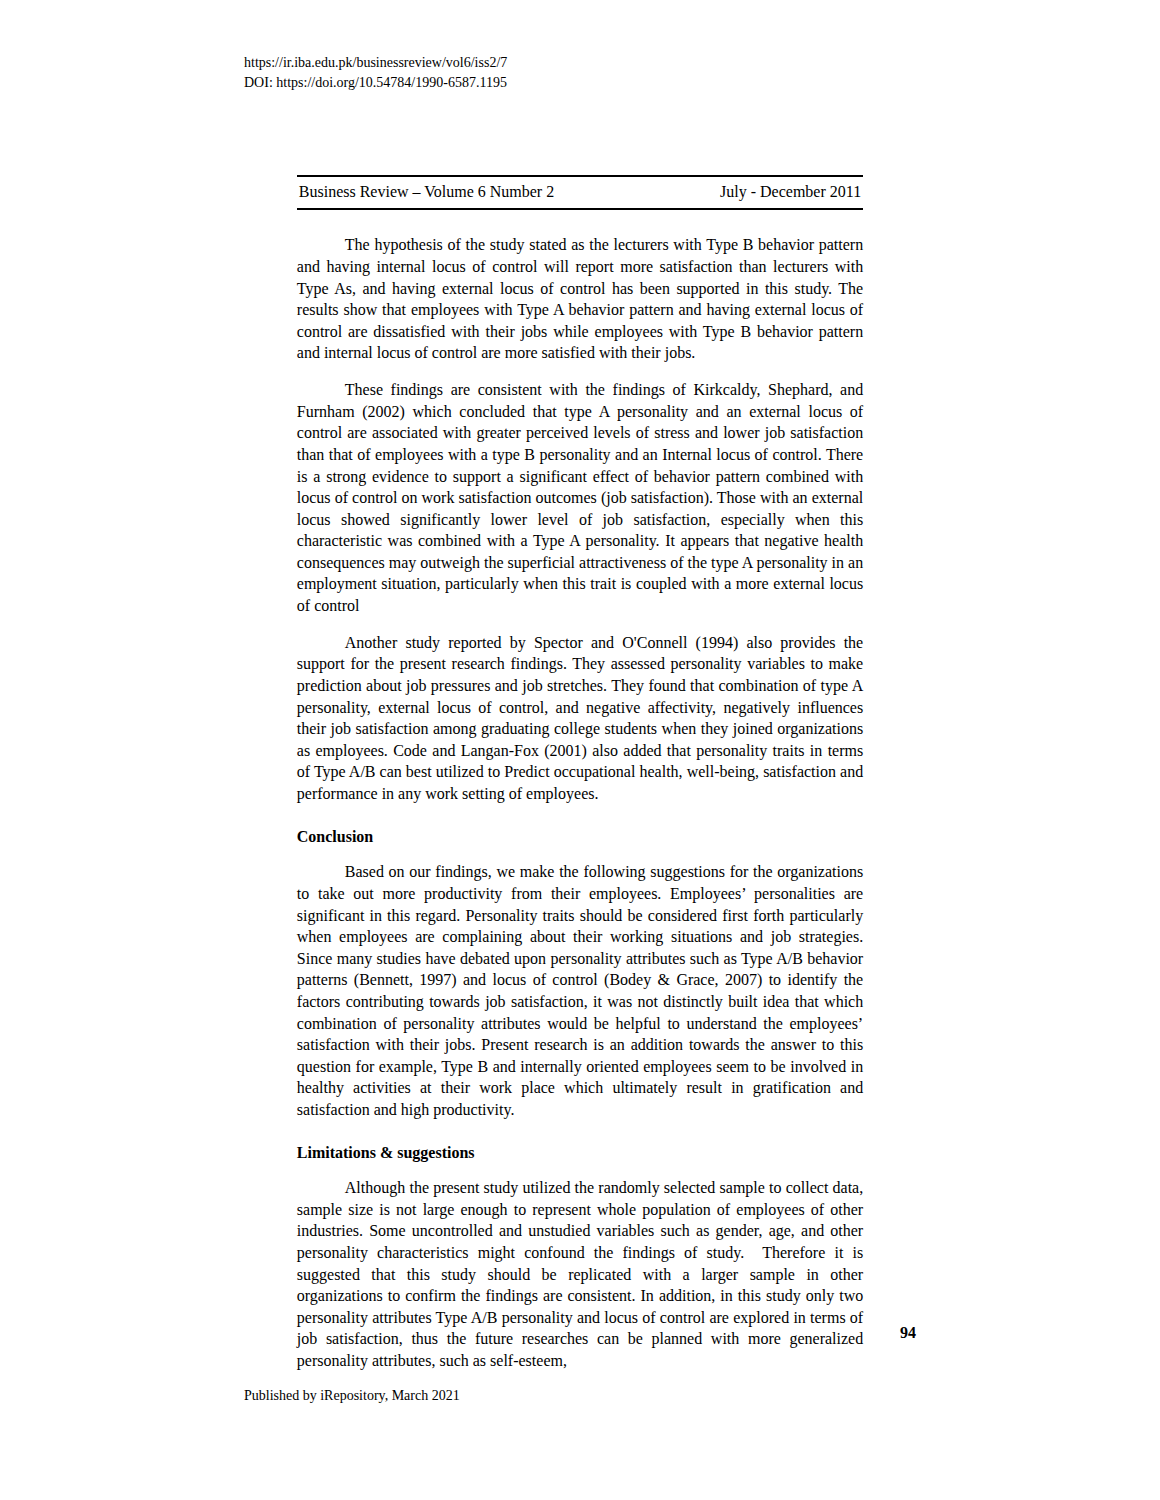https://ir.iba.edu.pk/businessreview/vol6/iss2/7
DOI: https://doi.org/10.54784/1990-6587.1195
Business Review – Volume 6 Number 2 July - December 2011
The hypothesis of the study stated as the lecturers with Type B behavior pattern and having internal locus of control will report more satisfaction than lecturers with Type As, and having external locus of control has been supported in this study. The results show that employees with Type A behavior pattern and having external locus of control are dissatisfied with their jobs while employees with Type B behavior pattern and internal locus of control are more satisfied with their jobs.
These findings are consistent with the findings of Kirkcaldy, Shephard, and Furnham (2002) which concluded that type A personality and an external locus of control are associated with greater perceived levels of stress and lower job satisfaction than that of employees with a type B personality and an Internal locus of control. There is a strong evidence to support a significant effect of behavior pattern combined with locus of control on work satisfaction outcomes (job satisfaction). Those with an external locus showed significantly lower level of job satisfaction, especially when this characteristic was combined with a Type A personality. It appears that negative health consequences may outweigh the superficial attractiveness of the type A personality in an employment situation, particularly when this trait is coupled with a more external locus of control
Another study reported by Spector and O'Connell (1994) also provides the support for the present research findings. They assessed personality variables to make prediction about job pressures and job stretches. They found that combination of type A personality, external locus of control, and negative affectivity, negatively influences their job satisfaction among graduating college students when they joined organizations as employees. Code and Langan-Fox (2001) also added that personality traits in terms of Type A/B can best utilized to Predict occupational health, well-being, satisfaction and performance in any work setting of employees.
Conclusion
Based on our findings, we make the following suggestions for the organizations to take out more productivity from their employees. Employees’ personalities are significant in this regard. Personality traits should be considered first forth particularly when employees are complaining about their working situations and job strategies. Since many studies have debated upon personality attributes such as Type A/B behavior patterns (Bennett, 1997) and locus of control (Bodey & Grace, 2007) to identify the factors contributing towards job satisfaction, it was not distinctly built idea that which combination of personality attributes would be helpful to understand the employees’ satisfaction with their jobs. Present research is an addition towards the answer to this question for example, Type B and internally oriented employees seem to be involved in healthy activities at their work place which ultimately result in gratification and satisfaction and high productivity.
Limitations & suggestions
Although the present study utilized the randomly selected sample to collect data, sample size is not large enough to represent whole population of employees of other industries. Some uncontrolled and unstudied variables such as gender, age, and other personality characteristics might confound the findings of study. Therefore it is suggested that this study should be replicated with a larger sample in other organizations to confirm the findings are consistent. In addition, in this study only two personality attributes Type A/B personality and locus of control are explored in terms of job satisfaction, thus the future researches can be planned with more generalized personality attributes, such as self-esteem,
94
Published by iRepository, March 2021